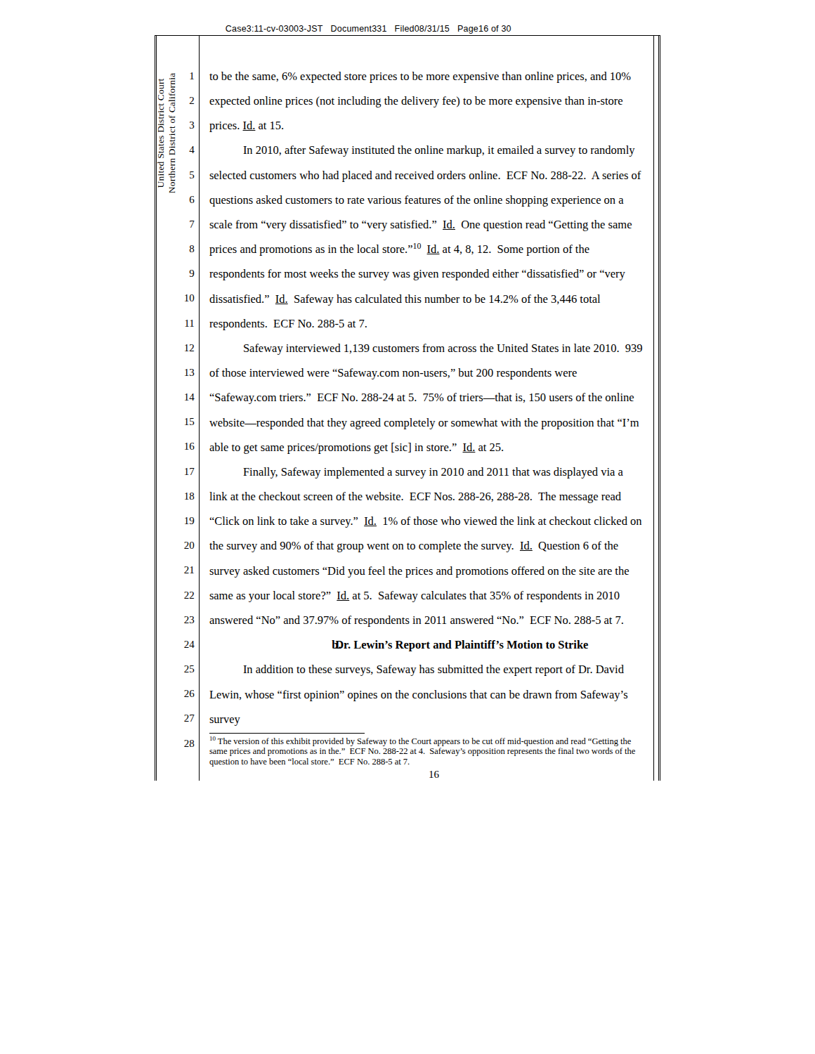Case3:11-cv-03003-JST Document331 Filed08/31/15 Page16 of 30
1
2
3
4
5
6
7
8
9
10
11
12
13
14
15
16
17
18
19
20
21
22
23
24
25
26
27
28
United States District Court Northern District of California
to be the same, 6% expected store prices to be more expensive than online prices, and 10% expected online prices (not including the delivery fee) to be more expensive than in-store prices. Id. at 15.
In 2010, after Safeway instituted the online markup, it emailed a survey to randomly selected customers who had placed and received orders online. ECF No. 288-22. A series of questions asked customers to rate various features of the online shopping experience on a scale from “very dissatisfied” to “very satisfied.” Id. One question read “Getting the same prices and promotions as in the local store.”10 Id. at 4, 8, 12. Some portion of the respondents for most weeks the survey was given responded either “dissatisfied” or “very dissatisfied.” Id. Safeway has calculated this number to be 14.2% of the 3,446 total respondents. ECF No. 288-5 at 7.
Safeway interviewed 1,139 customers from across the United States in late 2010. 939 of those interviewed were “Safeway.com non-users,” but 200 respondents were “Safeway.com triers.” ECF No. 288-24 at 5. 75% of triers—that is, 150 users of the online website—responded that they agreed completely or somewhat with the proposition that “I’m able to get same prices/promotions get [sic] in store.” Id. at 25.
Finally, Safeway implemented a survey in 2010 and 2011 that was displayed via a link at the checkout screen of the website. ECF Nos. 288-26, 288-28. The message read “Click on link to take a survey.” Id. 1% of those who viewed the link at checkout clicked on the survey and 90% of that group went on to complete the survey. Id. Question 6 of the survey asked customers “Did you feel the prices and promotions offered on the site are the same as your local store?” Id. at 5. Safeway calculates that 35% of respondents in 2010 answered “No” and 37.97% of respondents in 2011 answered “No.” ECF No. 288-5 at 7.
b. Dr. Lewin’s Report and Plaintiff’s Motion to Strike
In addition to these surveys, Safeway has submitted the expert report of Dr. David Lewin, whose “first opinion” opines on the conclusions that can be drawn from Safeway’s survey
10 The version of this exhibit provided by Safeway to the Court appears to be cut off mid-question and read “Getting the same prices and promotions as in the.” ECF No. 288-22 at 4. Safeway’s opposition represents the final two words of the question to have been “local store.” ECF No. 288-5 at 7.
16